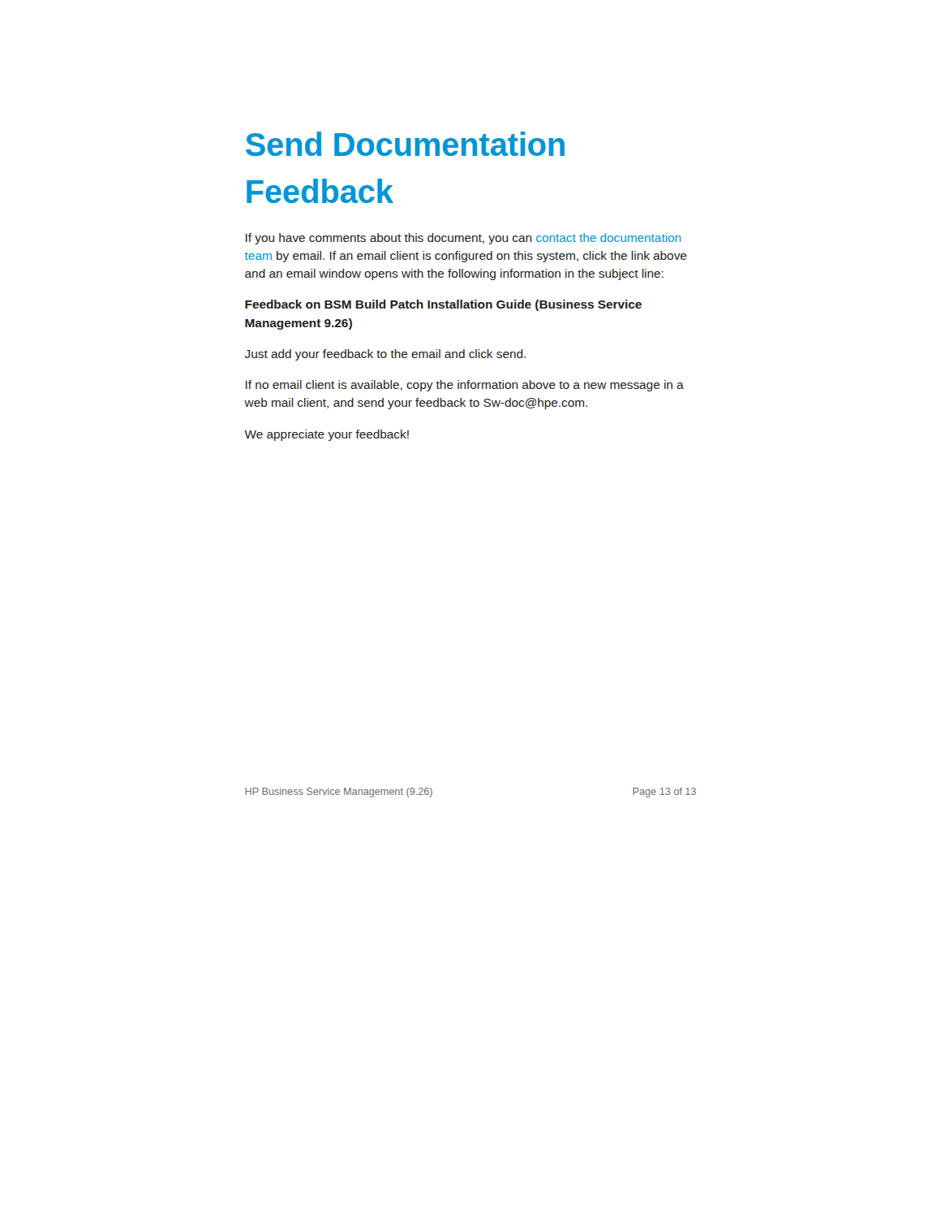Send Documentation Feedback
If you have comments about this document, you can contact the documentation team by email. If an email client is configured on this system, click the link above and an email window opens with the following information in the subject line:
Feedback on BSM Build Patch Installation Guide (Business Service Management 9.26)
Just add your feedback to the email and click send.
If no email client is available, copy the information above to a new message in a web mail client, and send your feedback to Sw-doc@hpe.com.
We appreciate your feedback!
HP Business Service Management (9.26) Page 13 of 13